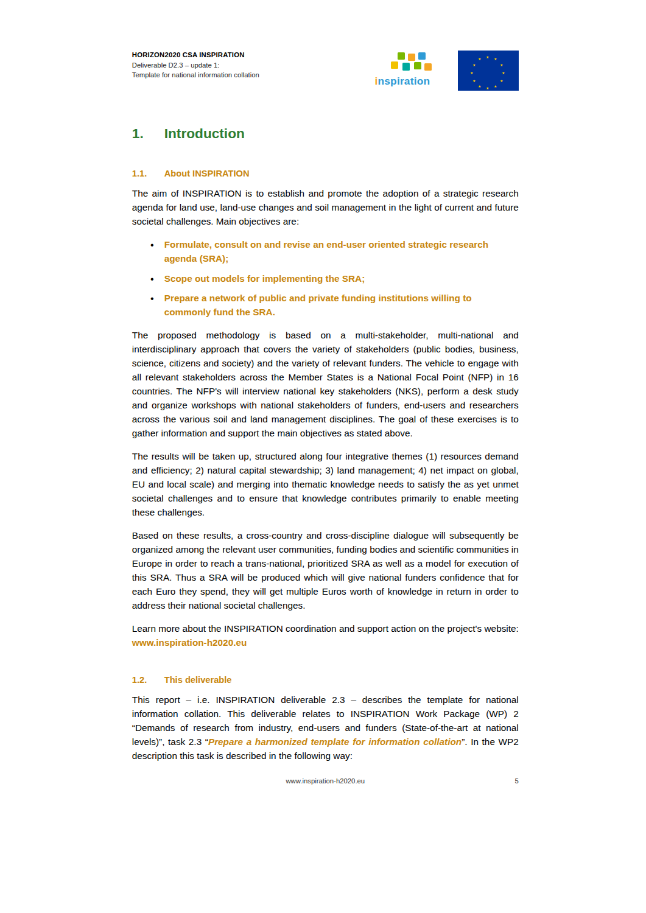HORIZON2020 CSA INSPIRATION
Deliverable D2.3 – update 1:
Template for national information collation
inspiration
★ ★ ★ ★ ★ ★ ★ ★ ★ ★ ★ ★
1. Introduction
1.1. About INSPIRATION
The aim of INSPIRATION is to establish and promote the adoption of a strategic research agenda for land use, land-use changes and soil management in the light of current and future societal challenges. Main objectives are:
Formulate, consult on and revise an end-user oriented strategic research agenda (SRA);
Scope out models for implementing the SRA;
Prepare a network of public and private funding institutions willing to commonly fund the SRA.
The proposed methodology is based on a multi-stakeholder, multi-national and interdisciplinary approach that covers the variety of stakeholders (public bodies, business, science, citizens and society) and the variety of relevant funders. The vehicle to engage with all relevant stakeholders across the Member States is a National Focal Point (NFP) in 16 countries. The NFP's will interview national key stakeholders (NKS), perform a desk study and organize workshops with national stakeholders of funders, end-users and researchers across the various soil and land management disciplines. The goal of these exercises is to gather information and support the main objectives as stated above.
The results will be taken up, structured along four integrative themes (1) resources demand and efficiency; 2) natural capital stewardship; 3) land management; 4) net impact on global, EU and local scale) and merging into thematic knowledge needs to satisfy the as yet unmet societal challenges and to ensure that knowledge contributes primarily to enable meeting these challenges.
Based on these results, a cross-country and cross-discipline dialogue will subsequently be organized among the relevant user communities, funding bodies and scientific communities in Europe in order to reach a trans-national, prioritized SRA as well as a model for execution of this SRA. Thus a SRA will be produced which will give national funders confidence that for each Euro they spend, they will get multiple Euros worth of knowledge in return in order to address their national societal challenges.
Learn more about the INSPIRATION coordination and support action on the project's website: www.inspiration-h2020.eu
1.2. This deliverable
This report – i.e. INSPIRATION deliverable 2.3 – describes the template for national information collation. This deliverable relates to INSPIRATION Work Package (WP) 2 “Demands of research from industry, end-users and funders (State-of-the-art at national levels)”, task 2.3 “Prepare a harmonized template for information collation”. In the WP2 description this task is described in the following way:
www.inspiration-h2020.eu 5